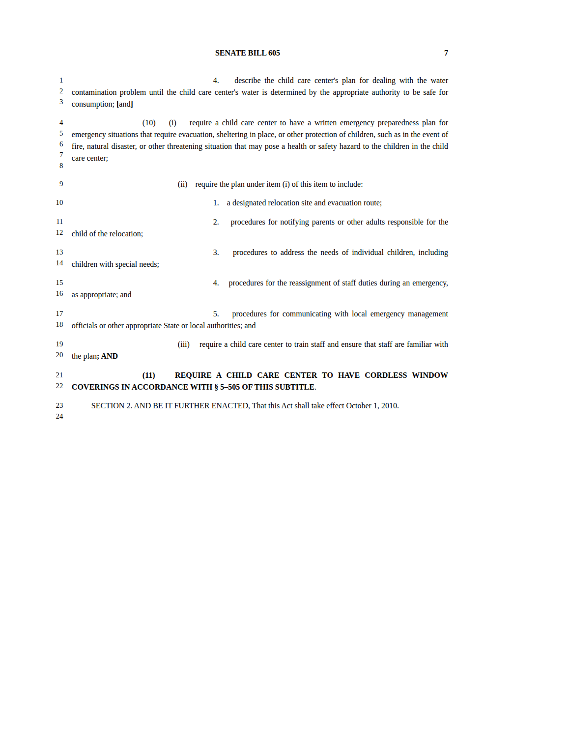SENATE BILL 605 7
123
4. describe the child care center's plan for dealing with the water contamination problem until the child care center's water is determined by the appropriate authority to be safe for consumption; [and]
45678
(10) (i) require a child care center to have a written emergency preparedness plan for emergency situations that require evacuation, sheltering in place, or other protection of children, such as in the event of fire, natural disaster, or other threatening situation that may pose a health or safety hazard to the children in the child care center;
9
(ii) require the plan under item (i) of this item to include:
10
1. a designated relocation site and evacuation route;
1112
2. procedures for notifying parents or other adults responsible for the child of the relocation;
1314
3. procedures to address the needs of individual children, including children with special needs;
1516
4. procedures for the reassignment of staff duties during an emergency, as appropriate; and
1718
5. procedures for communicating with local emergency management officials or other appropriate State or local authorities; and
1920
(iii) require a child care center to train staff and ensure that staff are familiar with the plan; AND
2122
(11) REQUIRE A CHILD CARE CENTER TO HAVE CORDLESS WINDOW COVERINGS IN ACCORDANCE WITH § 5–505 OF THIS SUBTITLE.
2324
SECTION 2. AND BE IT FURTHER ENACTED, That this Act shall take effect October 1, 2010.